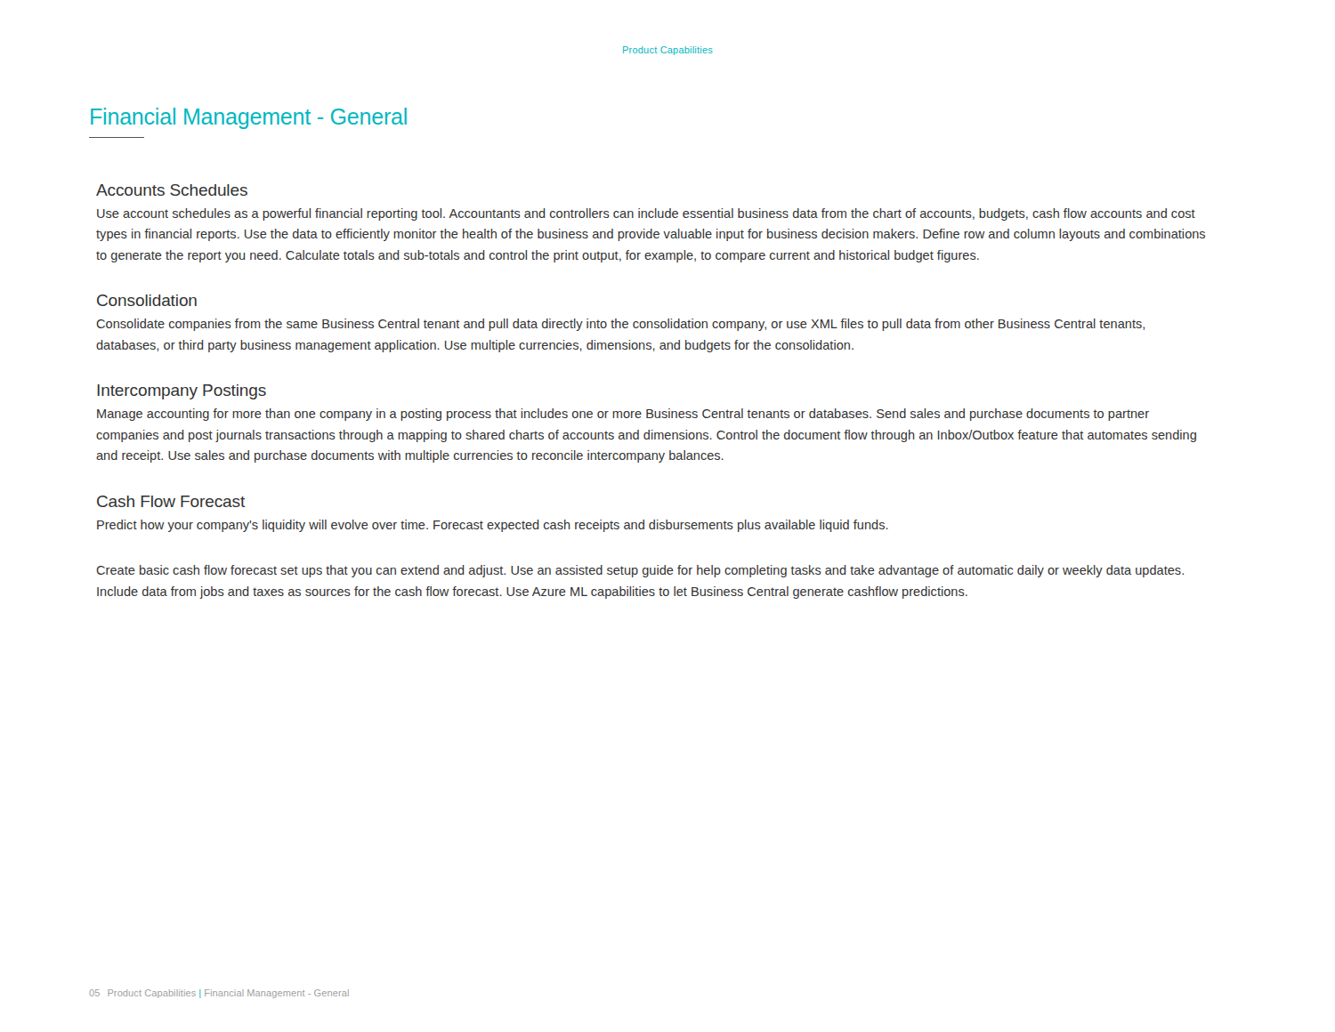Product Capabilities
Financial Management - General
Accounts Schedules
Use account schedules as a powerful financial reporting tool. Accountants and controllers can include essential business data from the chart of accounts, budgets, cash flow accounts and cost types in financial reports. Use the data to efficiently monitor the health of the business and provide valuable input for business decision makers. Define row and column layouts and combinations to generate the report you need. Calculate totals and sub-totals and control the print output, for example, to compare current and historical budget figures.
Consolidation
Consolidate companies from the same Business Central tenant and pull data directly into the consolidation company, or use XML files to pull data from other Business Central tenants, databases, or third party business management application. Use multiple currencies, dimensions, and budgets for the consolidation.
Intercompany Postings
Manage accounting for more than one company in a posting process that includes one or more Business Central tenants or databases. Send sales and purchase documents to partner companies and post journals transactions through a mapping to shared charts of accounts and dimensions. Control the document flow through an Inbox/Outbox feature that automates sending and receipt. Use sales and purchase documents with multiple currencies to reconcile intercompany balances.
Cash Flow Forecast
Predict how your company's liquidity will evolve over time. Forecast expected cash receipts and disbursements plus available liquid funds.
Create basic cash flow forecast set ups that you can extend and adjust. Use an assisted setup guide for help completing tasks and take advantage of automatic daily or weekly data updates. Include data from jobs and taxes as sources for the cash flow forecast. Use Azure ML capabilities to let Business Central generate cashflow predictions.
05 Product Capabilities|Financial Management - General